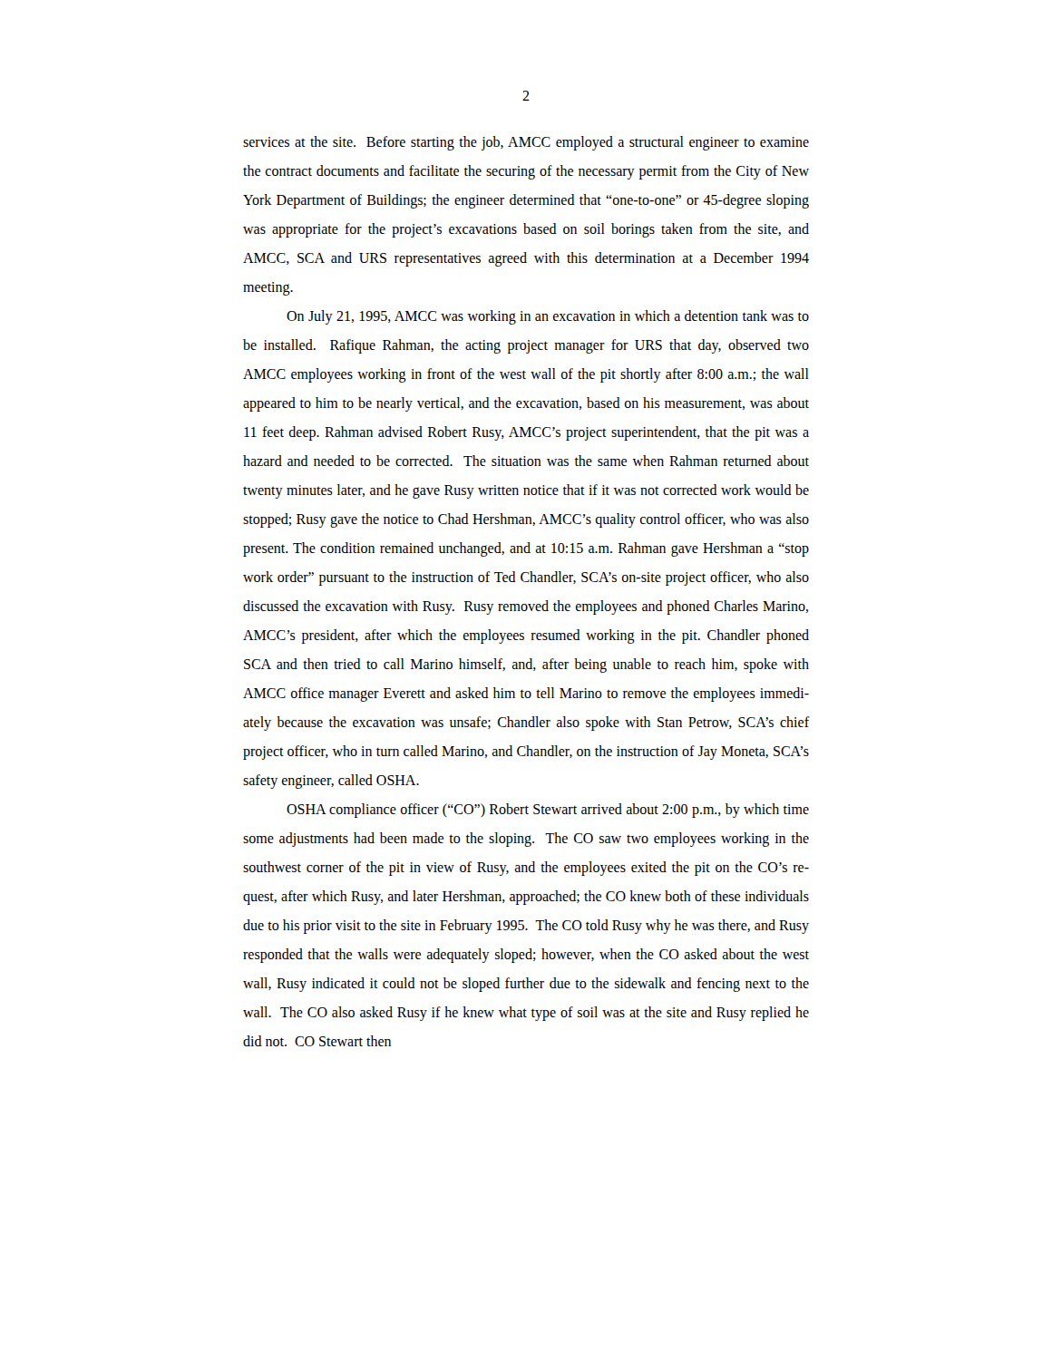2
services at the site. Before starting the job, AMCC employed a structural engineer to examine the contract documents and facilitate the securing of the necessary permit from the City of New York Department of Buildings; the engineer determined that “one-to-one” or 45-degree sloping was appropriate for the project’s excavations based on soil borings taken from the site, and AMCC, SCA and URS representatives agreed with this determination at a December 1994 meeting.
On July 21, 1995, AMCC was working in an excavation in which a detention tank was to be installed. Rafique Rahman, the acting project manager for URS that day, observed two AMCC employees working in front of the west wall of the pit shortly after 8:00 a.m.; the wall appeared to him to be nearly vertical, and the excavation, based on his measurement, was about 11 feet deep. Rahman advised Robert Rusy, AMCC’s project superintendent, that the pit was a hazard and needed to be corrected. The situation was the same when Rahman returned about twenty minutes later, and he gave Rusy written notice that if it was not corrected work would be stopped; Rusy gave the notice to Chad Hershman, AMCC’s quality control officer, who was also present. The condition remained unchanged, and at 10:15 a.m. Rahman gave Hershman a “stop work order” pursuant to the instruction of Ted Chandler, SCA’s on-site project officer, who also discussed the excavation with Rusy. Rusy removed the employees and phoned Charles Marino, AMCC’s president, after which the employees resumed working in the pit. Chandler phoned SCA and then tried to call Marino himself, and, after being unable to reach him, spoke with AMCC office manager Everett and asked him to tell Marino to remove the employees immediately because the excavation was unsafe; Chandler also spoke with Stan Petrow, SCA’s chief project officer, who in turn called Marino, and Chandler, on the instruction of Jay Moneta, SCA’s safety engineer, called OSHA.
OSHA compliance officer (“CO”) Robert Stewart arrived about 2:00 p.m., by which time some adjustments had been made to the sloping. The CO saw two employees working in the southwest corner of the pit in view of Rusy, and the employees exited the pit on the CO’s request, after which Rusy, and later Hershman, approached; the CO knew both of these individuals due to his prior visit to the site in February 1995. The CO told Rusy why he was there, and Rusy responded that the walls were adequately sloped; however, when the CO asked about the west wall, Rusy indicated it could not be sloped further due to the sidewalk and fencing next to the wall. The CO also asked Rusy if he knew what type of soil was at the site and Rusy replied he did not. CO Stewart then